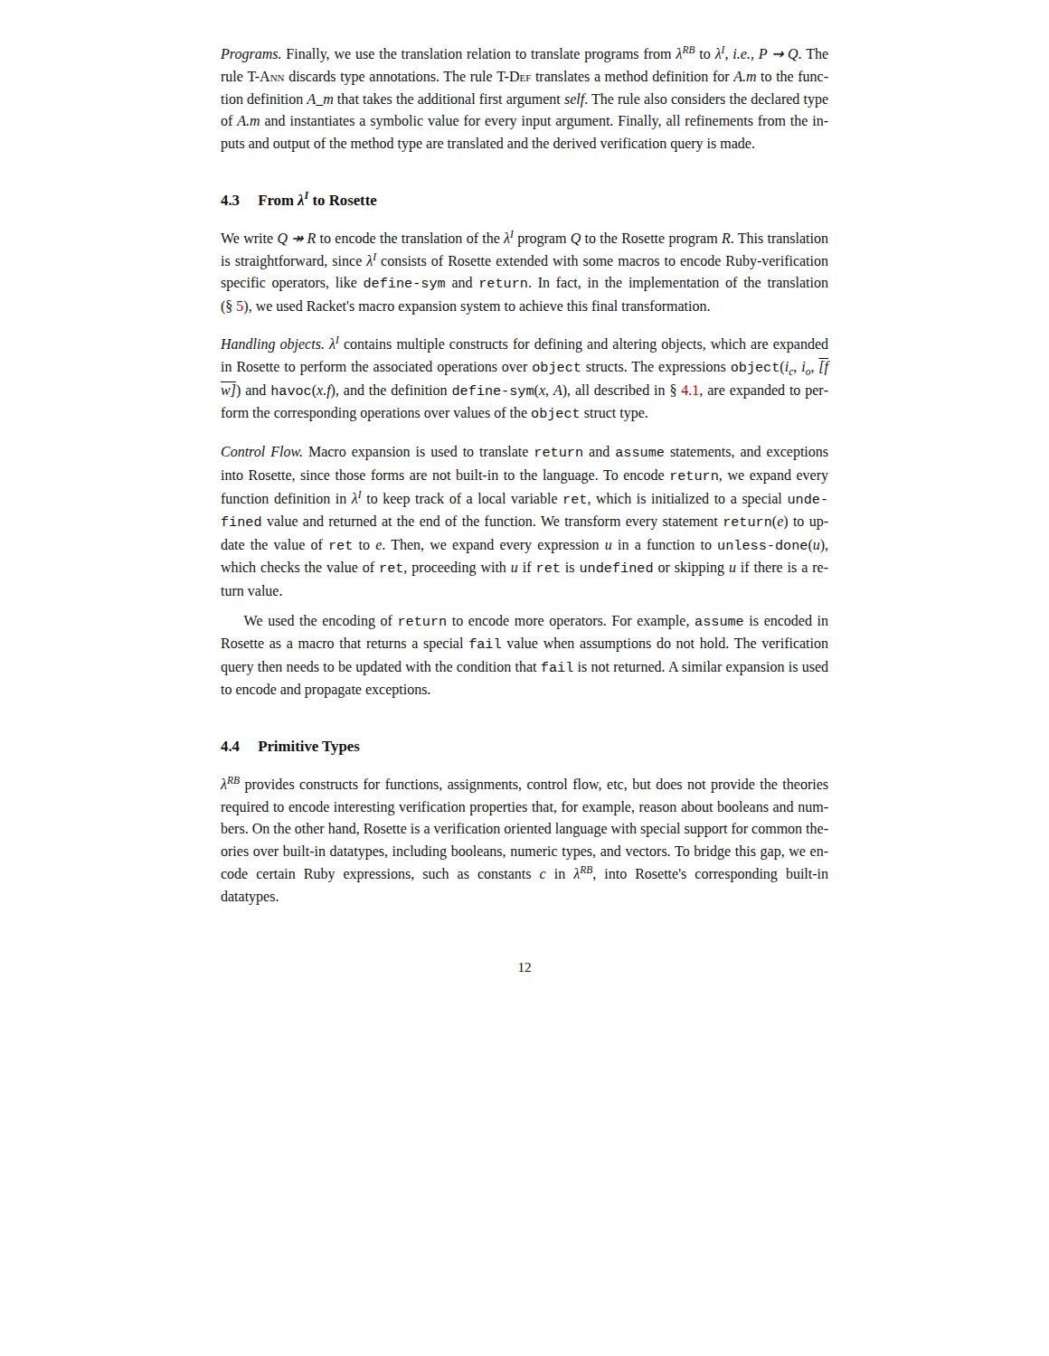Programs. Finally, we use the translation relation to translate programs from λRB to λI, i.e., P ⇝ Q. The rule T-Ann discards type annotations. The rule T-Def translates a method definition for A.m to the function definition A_m that takes the additional first argument self. The rule also considers the declared type of A.m and instantiates a symbolic value for every input argument. Finally, all refinements from the inputs and output of the method type are translated and the derived verification query is made.
4.3 From λI to Rosette
We write Q ↠ R to encode the translation of the λI program Q to the Rosette program R. This translation is straightforward, since λI consists of Rosette extended with some macros to encode Ruby-verification specific operators, like define-sym and return. In fact, in the implementation of the translation (§ 5), we used Racket's macro expansion system to achieve this final transformation.
Handling objects. λI contains multiple constructs for defining and altering objects, which are expanded in Rosette to perform the associated operations over object structs. The expressions object(ic, io, [f w]) and havoc(x.f), and the definition define-sym(x, A), all described in § 4.1, are expanded to perform the corresponding operations over values of the object struct type.
Control Flow. Macro expansion is used to translate return and assume statements, and exceptions into Rosette, since those forms are not built-in to the language. To encode return, we expand every function definition in λI to keep track of a local variable ret, which is initialized to a special undefined value and returned at the end of the function. We transform every statement return(e) to update the value of ret to e. Then, we expand every expression u in a function to unless-done(u), which checks the value of ret, proceeding with u if ret is undefined or skipping u if there is a return value.
We used the encoding of return to encode more operators. For example, assume is encoded in Rosette as a macro that returns a special fail value when assumptions do not hold. The verification query then needs to be updated with the condition that fail is not returned. A similar expansion is used to encode and propagate exceptions.
4.4 Primitive Types
λRB provides constructs for functions, assignments, control flow, etc, but does not provide the theories required to encode interesting verification properties that, for example, reason about booleans and numbers. On the other hand, Rosette is a verification oriented language with special support for common theories over built-in datatypes, including booleans, numeric types, and vectors. To bridge this gap, we encode certain Ruby expressions, such as constants c in λRB, into Rosette's corresponding built-in datatypes.
12